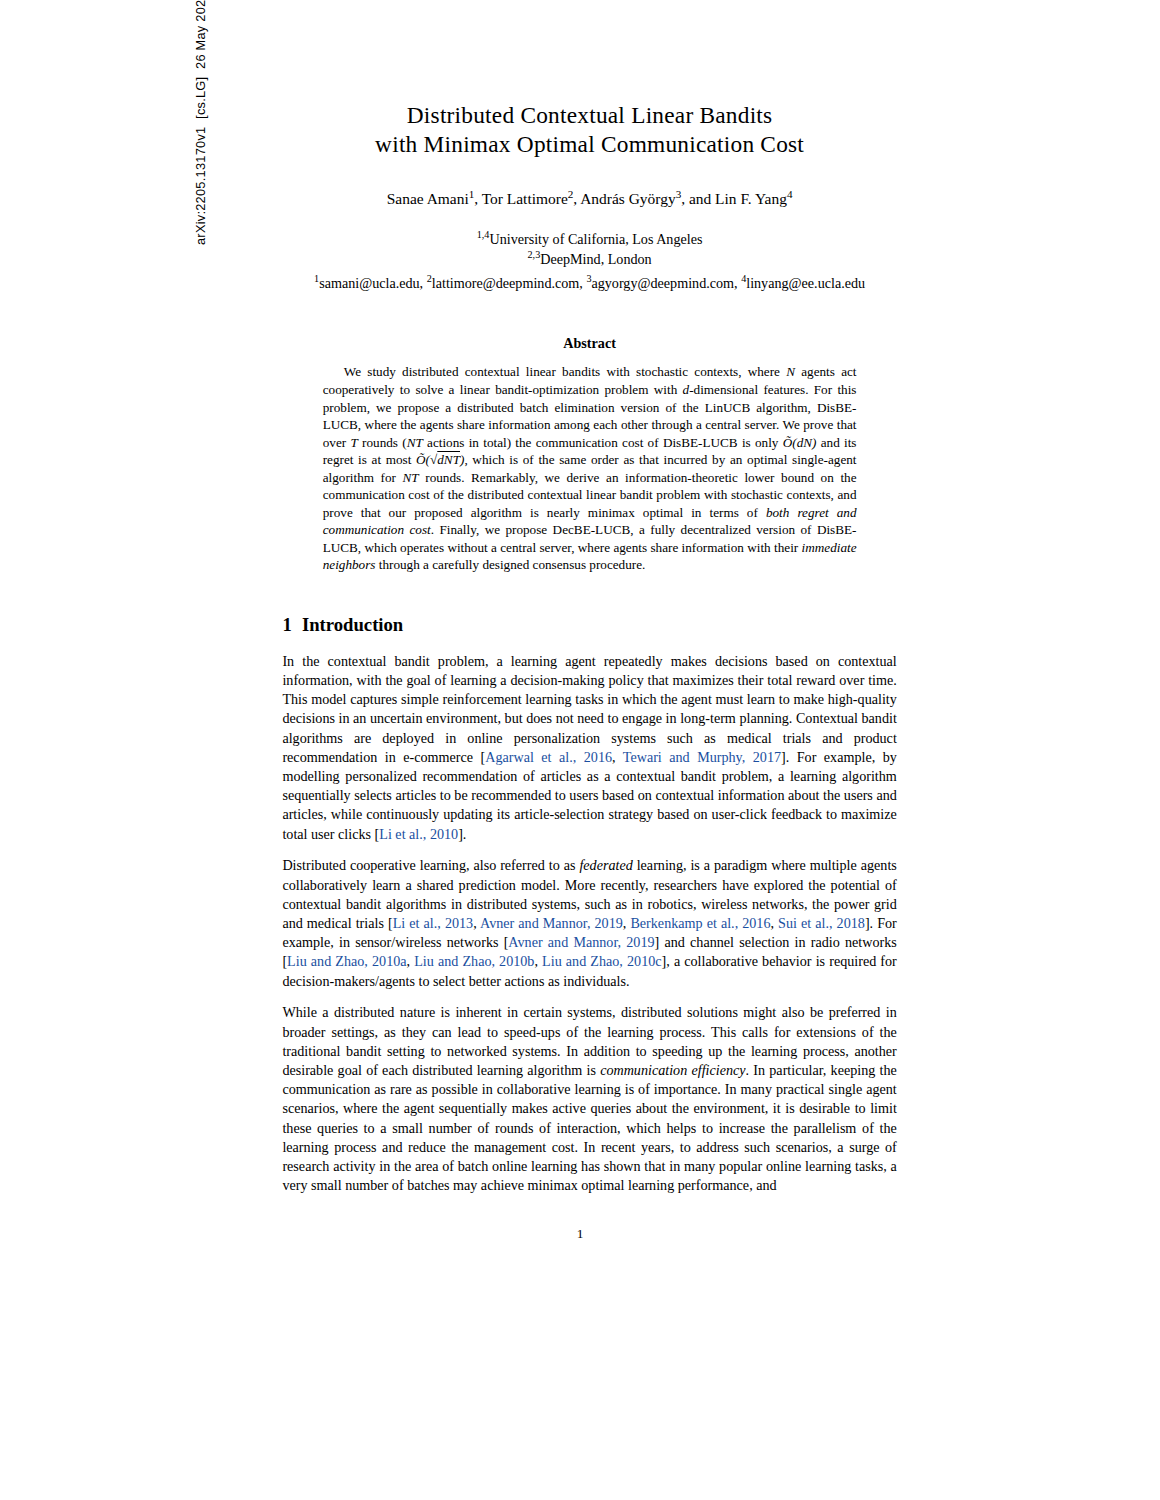arXiv:2205.13170v1 [cs.LG] 26 May 2022
Distributed Contextual Linear Bandits
with Minimax Optimal Communication Cost
Sanae Amani1, Tor Lattimore2, András György3, and Lin F. Yang4
1,4University of California, Los Angeles
2,3DeepMind, London
1samani@ucla.edu, 2lattimore@deepmind.com, 3agyorgy@deepmind.com, 4linyang@ee.ucla.edu
Abstract
We study distributed contextual linear bandits with stochastic contexts, where N agents act cooperatively to solve a linear bandit-optimization problem with d-dimensional features. For this problem, we propose a distributed batch elimination version of the LinUCB algorithm, DisBE-LUCB, where the agents share information among each other through a central server. We prove that over T rounds (NT actions in total) the communication cost of DisBE-LUCB is only Õ(dN) and its regret is at most Õ(√dNT), which is of the same order as that incurred by an optimal single-agent algorithm for NT rounds. Remarkably, we derive an information-theoretic lower bound on the communication cost of the distributed contextual linear bandit problem with stochastic contexts, and prove that our proposed algorithm is nearly minimax optimal in terms of both regret and communication cost. Finally, we propose DecBE-LUCB, a fully decentralized version of DisBE-LUCB, which operates without a central server, where agents share information with their immediate neighbors through a carefully designed consensus procedure.
1 Introduction
In the contextual bandit problem, a learning agent repeatedly makes decisions based on contextual information, with the goal of learning a decision-making policy that maximizes their total reward over time. This model captures simple reinforcement learning tasks in which the agent must learn to make high-quality decisions in an uncertain environment, but does not need to engage in long-term planning. Contextual bandit algorithms are deployed in online personalization systems such as medical trials and product recommendation in e-commerce [Agarwal et al., 2016, Tewari and Murphy, 2017]. For example, by modelling personalized recommendation of articles as a contextual bandit problem, a learning algorithm sequentially selects articles to be recommended to users based on contextual information about the users and articles, while continuously updating its article-selection strategy based on user-click feedback to maximize total user clicks [Li et al., 2010].
Distributed cooperative learning, also referred to as federated learning, is a paradigm where multiple agents collaboratively learn a shared prediction model. More recently, researchers have explored the potential of contextual bandit algorithms in distributed systems, such as in robotics, wireless networks, the power grid and medical trials [Li et al., 2013, Avner and Mannor, 2019, Berkenkamp et al., 2016, Sui et al., 2018]. For example, in sensor/wireless networks [Avner and Mannor, 2019] and channel selection in radio networks [Liu and Zhao, 2010a, Liu and Zhao, 2010b, Liu and Zhao, 2010c], a collaborative behavior is required for decision-makers/agents to select better actions as individuals.
While a distributed nature is inherent in certain systems, distributed solutions might also be preferred in broader settings, as they can lead to speed-ups of the learning process. This calls for extensions of the traditional bandit setting to networked systems. In addition to speeding up the learning process, another desirable goal of each distributed learning algorithm is communication efficiency. In particular, keeping the communication as rare as possible in collaborative learning is of importance. In many practical single agent scenarios, where the agent sequentially makes active queries about the environment, it is desirable to limit these queries to a small number of rounds of interaction, which helps to increase the parallelism of the learning process and reduce the management cost. In recent years, to address such scenarios, a surge of research activity in the area of batch online learning has shown that in many popular online learning tasks, a very small number of batches may achieve minimax optimal learning performance, and
1